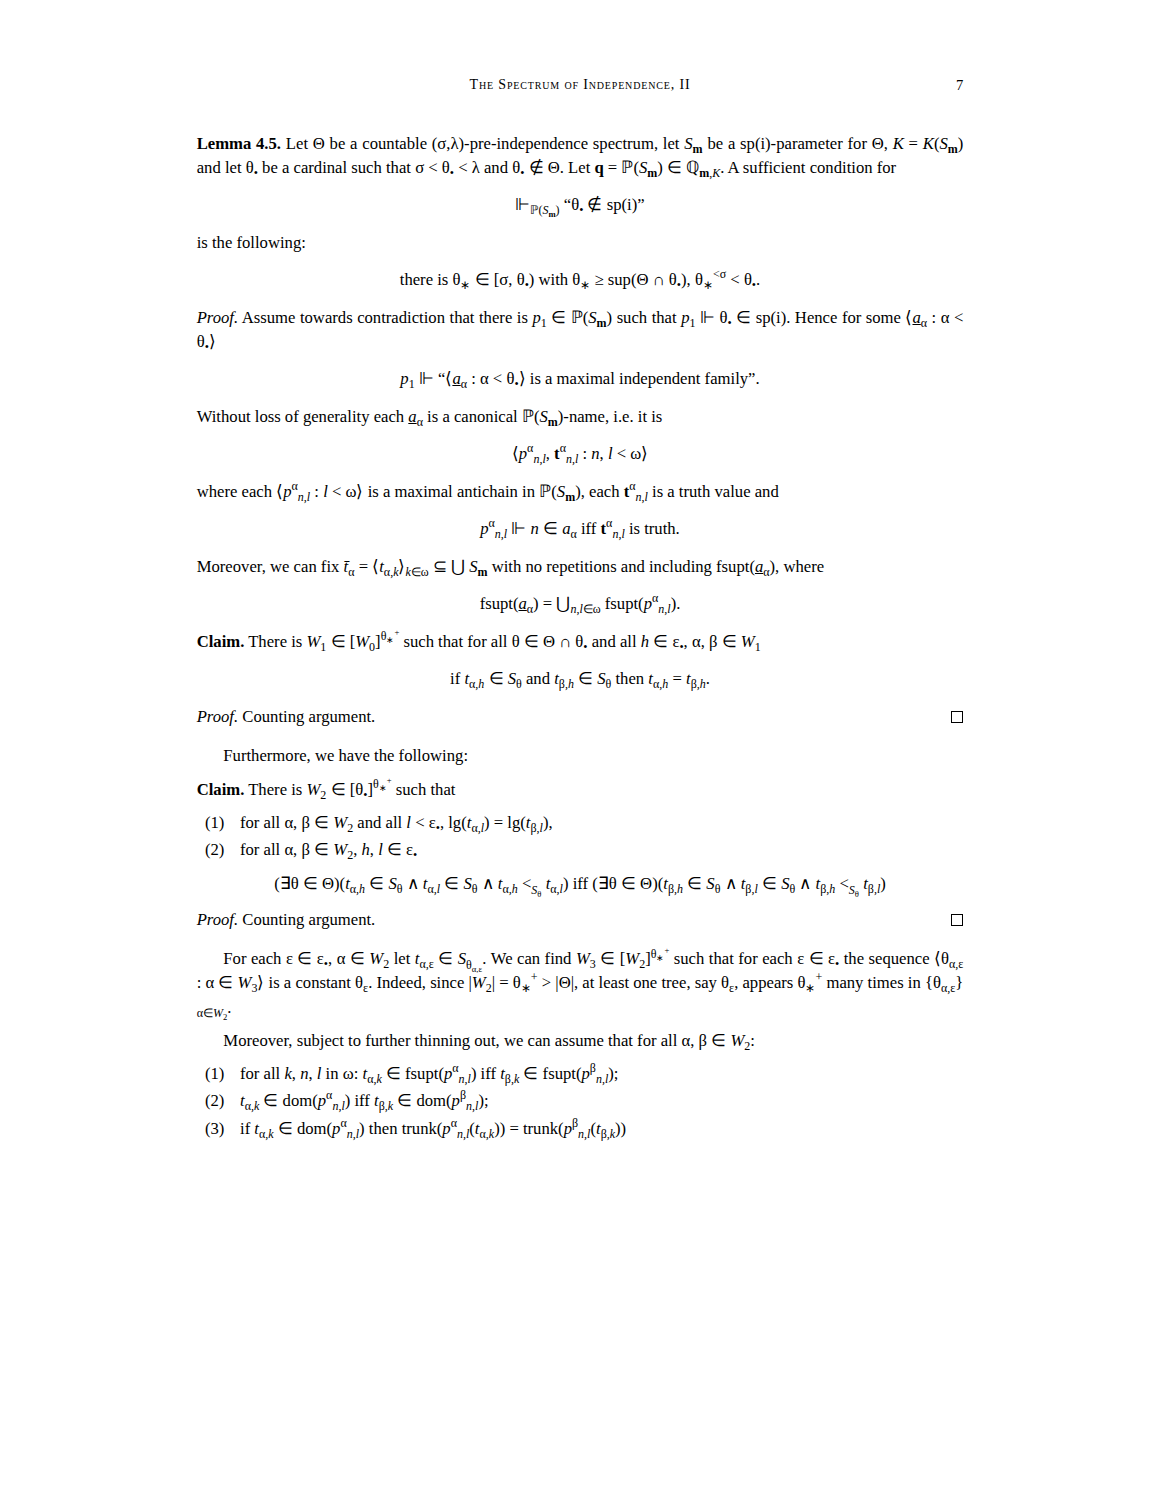The Spectrum of Independence, II 7
Lemma 4.5. Let Θ be a countable (σ,λ)-pre-independence spectrum, let Sm be a sp(i)-parameter for Θ, K = K(Sm) and let θ• be a cardinal such that σ < θ• < λ and θ• ∉ Θ. Let q = ℙ(Sm) ∈ ℚm,K. A sufficient condition for
⊩ℙ(Sm) “θ• ∉ sp(i)”
is the following:
there is θ∗ ∈ [σ, θ•) with θ∗ ≥ sup(Θ ∩ θ•), θ∗<σ < θ•.
Proof. Assume towards contradiction that there is p1 ∈ ℙ(Sm) such that p1 ⊩ θ• ∈ sp(i). Hence for some ⟨aα : α < θ•⟩
p1 ⊩ “⟨aα : α < θ•⟩ is a maximal independent family”.
Without loss of generality each aα is a canonical ℙ(Sm)-name, i.e. it is
⟨pαn,l, tαn,l : n, l < ω⟩
where each ⟨pαn,l : l < ω⟩ is a maximal antichain in ℙ(Sm), each tαn,l is a truth value and
pαn,l ⊩ n ∈ aα iff tαn,l is truth.
Moreover, we can fix t̄α = ⟨tα,k⟩k∈ω ⊆ ⋃ Sm with no repetitions and including fsupt(aα), where
fsupt(aα) = ⋃n,l∈ω fsupt(pαn,l).
Claim. There is W1 ∈ [W0]θ∗+ such that for all θ ∈ Θ ∩ θ• and all h ∈ ε•, α, β ∈ W1
if tα,h ∈ Sθ and tβ,h ∈ Sθ then tα,h = tβ,h.
Proof. Counting argument.
Furthermore, we have the following:
Claim. There is W2 ∈ [θ•]θ∗+ such that
(1) for all α, β ∈ W2 and all l < ε•, lg(tα,l) = lg(tβ,l),
(2) for all α, β ∈ W2, h, l ∈ ε•
(∃θ ∈ Θ)(tα,h ∈ Sθ ∧ tα,l ∈ Sθ ∧ tα,h <Sθ tα,l) iff (∃θ ∈ Θ)(tβ,h ∈ Sθ ∧ tβ,l ∈ Sθ ∧ tβ,h <Sθ tβ,l)
Proof. Counting argument.
For each ε ∈ ε•, α ∈ W2 let tα,ε ∈ Sθα,ε. We can find W3 ∈ [W2]θ∗+ such that for each ε ∈ ε• the sequence ⟨θα,ε : α ∈ W3⟩ is a constant θε. Indeed, since |W2| = θ∗+ > |Θ|, at least one tree, say θε, appears θ∗+ many times in {θα,ε}α∈W2.
Moreover, subject to further thinning out, we can assume that for all α, β ∈ W2:
(1) for all k, n, l in ω: tα,k ∈ fsupt(pαn,l) iff tβ,k ∈ fsupt(pβn,l);
(2) tα,k ∈ dom(pαn,l) iff tβ,k ∈ dom(pβn,l);
(3) if tα,k ∈ dom(pαn,l) then trunk(pαn,l(tα,k)) = trunk(pβn,l(tβ,k))